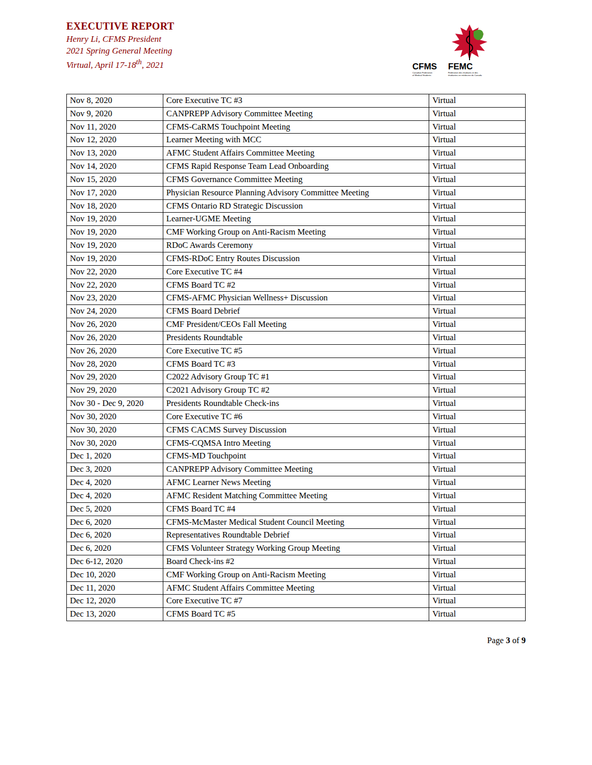EXECUTIVE REPORT
Henry Li, CFMS President
2021 Spring General Meeting
Virtual, April 17-18th, 2021
CFMS FEMC Canadian Federation of Medical Students Fédération des étudiants et des étudiantes en médecine du Canada
| Nov 8, 2020 | Core Executive TC #3 | Virtual |
| Nov 9, 2020 | CANPREPP Advisory Committee Meeting | Virtual |
| Nov 11, 2020 | CFMS-CaRMS Touchpoint Meeting | Virtual |
| Nov 12, 2020 | Learner Meeting with MCC | Virtual |
| Nov 13, 2020 | AFMC Student Affairs Committee Meeting | Virtual |
| Nov 14, 2020 | CFMS Rapid Response Team Lead Onboarding | Virtual |
| Nov 15, 2020 | CFMS Governance Committee Meeting | Virtual |
| Nov 17, 2020 | Physician Resource Planning Advisory Committee Meeting | Virtual |
| Nov 18, 2020 | CFMS Ontario RD Strategic Discussion | Virtual |
| Nov 19, 2020 | Learner-UGME Meeting | Virtual |
| Nov 19, 2020 | CMF Working Group on Anti-Racism Meeting | Virtual |
| Nov 19, 2020 | RDoC Awards Ceremony | Virtual |
| Nov 19, 2020 | CFMS-RDoC Entry Routes Discussion | Virtual |
| Nov 22, 2020 | Core Executive TC #4 | Virtual |
| Nov 22, 2020 | CFMS Board TC #2 | Virtual |
| Nov 23, 2020 | CFMS-AFMC Physician Wellness+ Discussion | Virtual |
| Nov 24, 2020 | CFMS Board Debrief | Virtual |
| Nov 26, 2020 | CMF President/CEOs Fall Meeting | Virtual |
| Nov 26, 2020 | Presidents Roundtable | Virtual |
| Nov 26, 2020 | Core Executive TC #5 | Virtual |
| Nov 28, 2020 | CFMS Board TC #3 | Virtual |
| Nov 29, 2020 | C2022 Advisory Group TC #1 | Virtual |
| Nov 29, 2020 | C2021 Advisory Group TC #2 | Virtual |
| Nov 30 - Dec 9, 2020 | Presidents Roundtable Check-ins | Virtual |
| Nov 30, 2020 | Core Executive TC #6 | Virtual |
| Nov 30, 2020 | CFMS CACMS Survey Discussion | Virtual |
| Nov 30, 2020 | CFMS-CQMSA Intro Meeting | Virtual |
| Dec 1, 2020 | CFMS-MD Touchpoint | Virtual |
| Dec 3, 2020 | CANPREPP Advisory Committee Meeting | Virtual |
| Dec 4, 2020 | AFMC Learner News Meeting | Virtual |
| Dec 4, 2020 | AFMC Resident Matching Committee Meeting | Virtual |
| Dec 5, 2020 | CFMS Board TC #4 | Virtual |
| Dec 6, 2020 | CFMS-McMaster Medical Student Council Meeting | Virtual |
| Dec 6, 2020 | Representatives Roundtable Debrief | Virtual |
| Dec 6, 2020 | CFMS Volunteer Strategy Working Group Meeting | Virtual |
| Dec 6-12, 2020 | Board Check-ins #2 | Virtual |
| Dec 10, 2020 | CMF Working Group on Anti-Racism Meeting | Virtual |
| Dec 11, 2020 | AFMC Student Affairs Committee Meeting | Virtual |
| Dec 12, 2020 | Core Executive TC #7 | Virtual |
| Dec 13, 2020 | CFMS Board TC #5 | Virtual |
Page 3 of 9